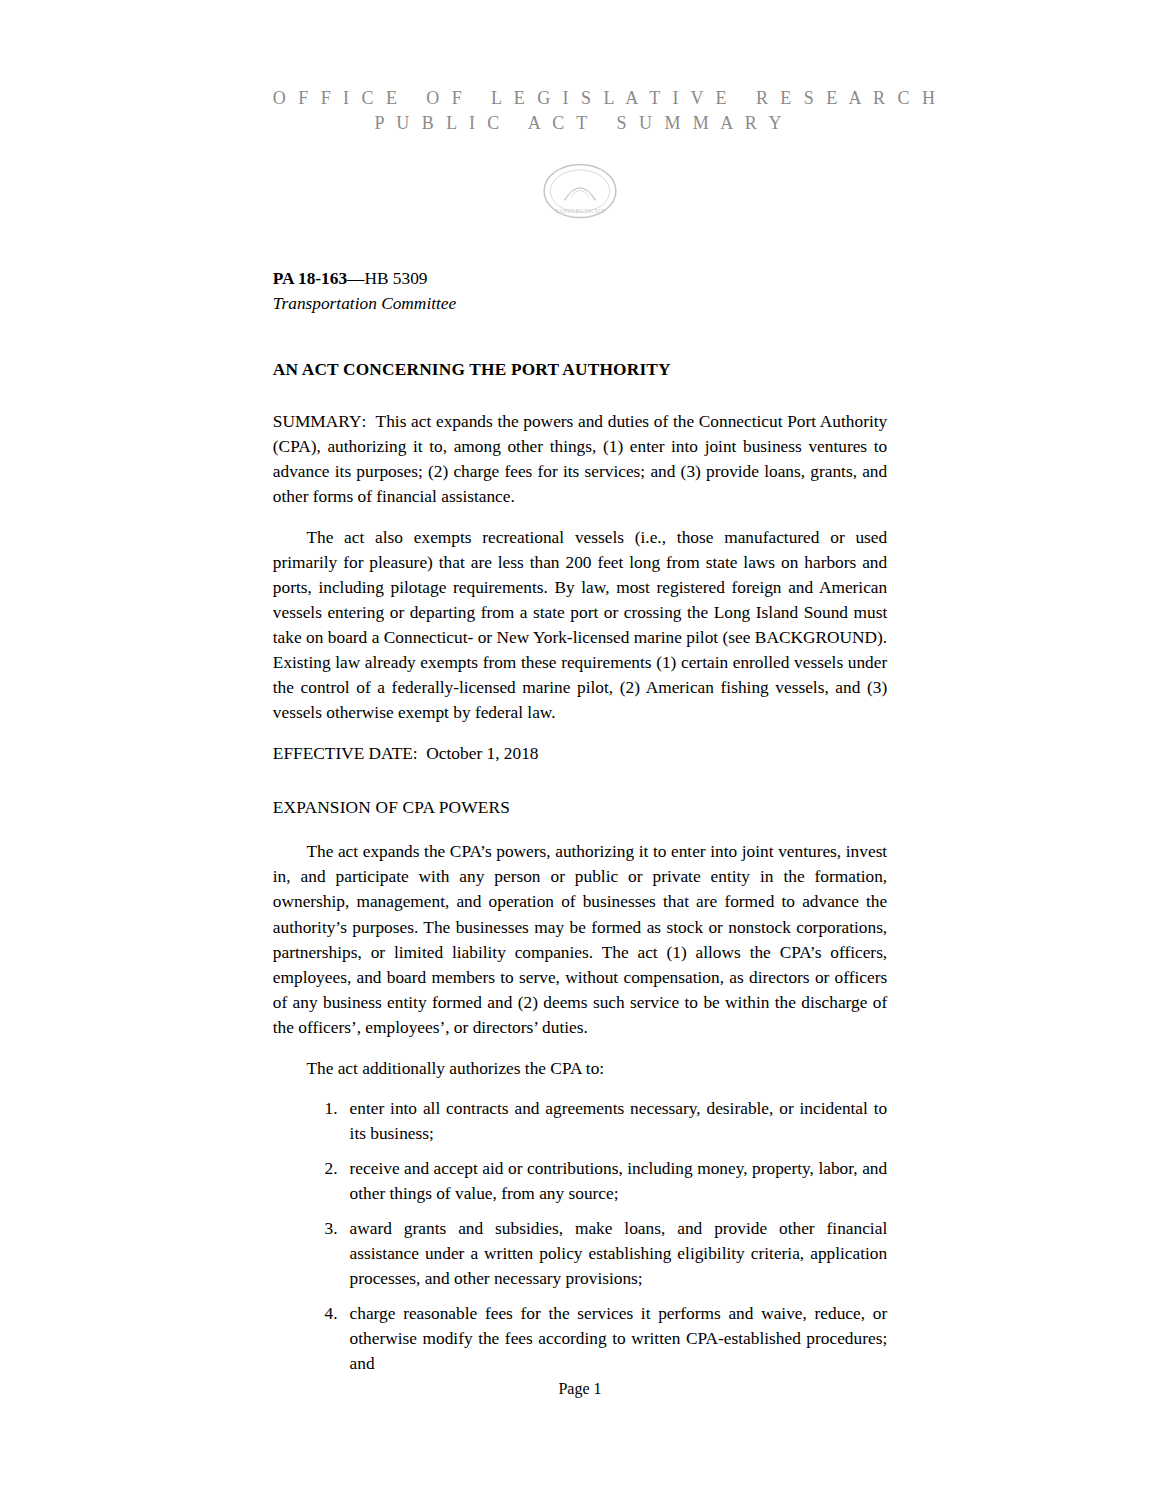O F F I C E O F L E G I S L A T I V E R E S E A R C H
P U B L I C A C T S U M M A R Y
PA 18-163—HB 5309
Transportation Committee
AN ACT CONCERNING THE PORT AUTHORITY
SUMMARY: This act expands the powers and duties of the Connecticut Port Authority (CPA), authorizing it to, among other things, (1) enter into joint business ventures to advance its purposes; (2) charge fees for its services; and (3) provide loans, grants, and other forms of financial assistance.
The act also exempts recreational vessels (i.e., those manufactured or used primarily for pleasure) that are less than 200 feet long from state laws on harbors and ports, including pilotage requirements. By law, most registered foreign and American vessels entering or departing from a state port or crossing the Long Island Sound must take on board a Connecticut- or New York-licensed marine pilot (see BACKGROUND). Existing law already exempts from these requirements (1) certain enrolled vessels under the control of a federally-licensed marine pilot, (2) American fishing vessels, and (3) vessels otherwise exempt by federal law.
EFFECTIVE DATE: October 1, 2018
EXPANSION OF CPA POWERS
The act expands the CPA’s powers, authorizing it to enter into joint ventures, invest in, and participate with any person or public or private entity in the formation, ownership, management, and operation of businesses that are formed to advance the authority’s purposes. The businesses may be formed as stock or nonstock corporations, partnerships, or limited liability companies. The act (1) allows the CPA’s officers, employees, and board members to serve, without compensation, as directors or officers of any business entity formed and (2) deems such service to be within the discharge of the officers’, employees’, or directors’ duties.
The act additionally authorizes the CPA to:
enter into all contracts and agreements necessary, desirable, or incidental to its business;
receive and accept aid or contributions, including money, property, labor, and other things of value, from any source;
award grants and subsidies, make loans, and provide other financial assistance under a written policy establishing eligibility criteria, application processes, and other necessary provisions;
charge reasonable fees for the services it performs and waive, reduce, or otherwise modify the fees according to written CPA-established procedures; and
Page 1